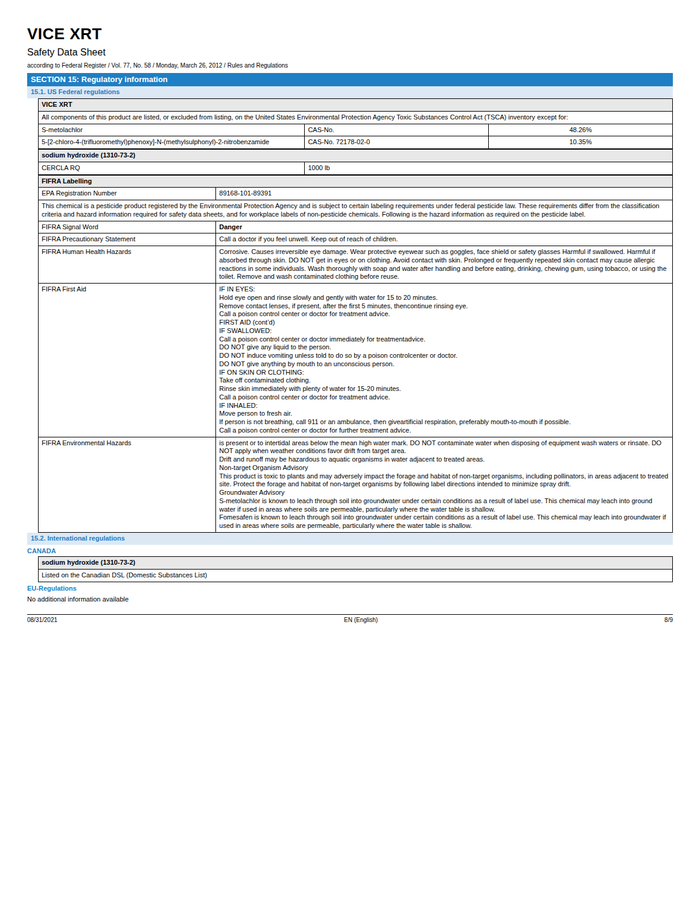VICE XRT
Safety Data Sheet
according to Federal Register / Vol. 77, No. 58 / Monday, March 26, 2012 / Rules and Regulations
SECTION 15: Regulatory information
15.1. US Federal regulations
| VICE XRT |
| All components of this product are listed, or excluded from listing, on the United States Environmental Protection Agency Toxic Substances Control Act (TSCA) inventory except for: |
| S-metolachlor | CAS-No. | 48.26% |
| 5-[2-chloro-4-(trifluoromethyl)phenoxy]-N-(methylsulphonyl)-2-nitrobenzamide | CAS-No. 72178-02-0 | 10.35% |
| sodium hydroxide (1310-73-2) |
| CERCLA RQ | 1000 lb |
| FIFRA Labelling |
| EPA Registration Number | 89168-101-89391 |
| This chemical is a pesticide product registered by the Environmental Protection Agency and is subject to certain labeling requirements under federal pesticide law. These requirements differ from the classification criteria and hazard information required for safety data sheets, and for workplace labels of non-pesticide chemicals. Following is the hazard information as required on the pesticide label. |
| FIFRA Signal Word | Danger |
| FIFRA Precautionary Statement | Call a doctor if you feel unwell. Keep out of reach of children. |
| FIFRA Human Health Hazards | Corrosive. Causes irreversible eye damage. Wear protective eyewear such as goggles, face shield or safety glasses Harmful if swallowed. Harmful if absorbed through skin. DO NOT get in eyes or on clothing. Avoid contact with skin. Prolonged or frequently repeated skin contact may cause allergic reactions in some individuals. Wash thoroughly with soap and water after handling and before eating, drinking, chewing gum, using tobacco, or using the toilet. Remove and wash contaminated clothing before reuse. |
| FIFRA First Aid | IF IN EYES: Hold eye open and rinse slowly and gently with water for 15 to 20 minutes. Remove contact lenses, if present, after the first 5 minutes, thencontinue rinsing eye. Call a poison control center or doctor for treatment advice. FIRST AID (cont’d) IF SWALLOWED: Call a poison control center or doctor immediately for treatmentadvice. DO NOT give any liquid to the person. DO NOT induce vomiting unless told to do so by a poison controlcenter or doctor. DO NOT give anything by mouth to an unconscious person. IF ON SKIN OR CLOTHING: Take off contaminated clothing. Rinse skin immediately with plenty of water for 15-20 minutes. Call a poison control center or doctor for treatment advice. IF INHALED: Move person to fresh air. If person is not breathing, call 911 or an ambulance, then giveartificial respiration, preferably mouth-to-mouth if possible. Call a poison control center or doctor for further treatment advice. |
| FIFRA Environmental Hazards | is present or to intertidal areas below the mean high water mark. DO NOT contaminate water when disposing of equipment wash waters or rinsate. DO NOT apply when weather conditions favor drift from target area. Drift and runoff may be hazardous to aquatic organisms in water adjacent to treated areas. Non-target Organism Advisory This product is toxic to plants and may adversely impact the forage and habitat of non-target organisms, including pollinators, in areas adjacent to treated site. Protect the forage and habitat of non-target organisms by following label directions intended to minimize spray drift. Groundwater Advisory S-metolachlor is known to leach through soil into groundwater under certain conditions as a result of label use. This chemical may leach into ground water if used in areas where soils are permeable, particularly where the water table is shallow. Fomesafen is known to leach through soil into groundwater under certain conditions as a result of label use. This chemical may leach into groundwater if used in areas where soils are permeable, particularly where the water table is shallow. |
15.2. International regulations
CANADA
| sodium hydroxide (1310-73-2) |
| Listed on the Canadian DSL (Domestic Substances List) |
EU-Regulations
No additional information available
08/31/2021 EN (English) 8/9